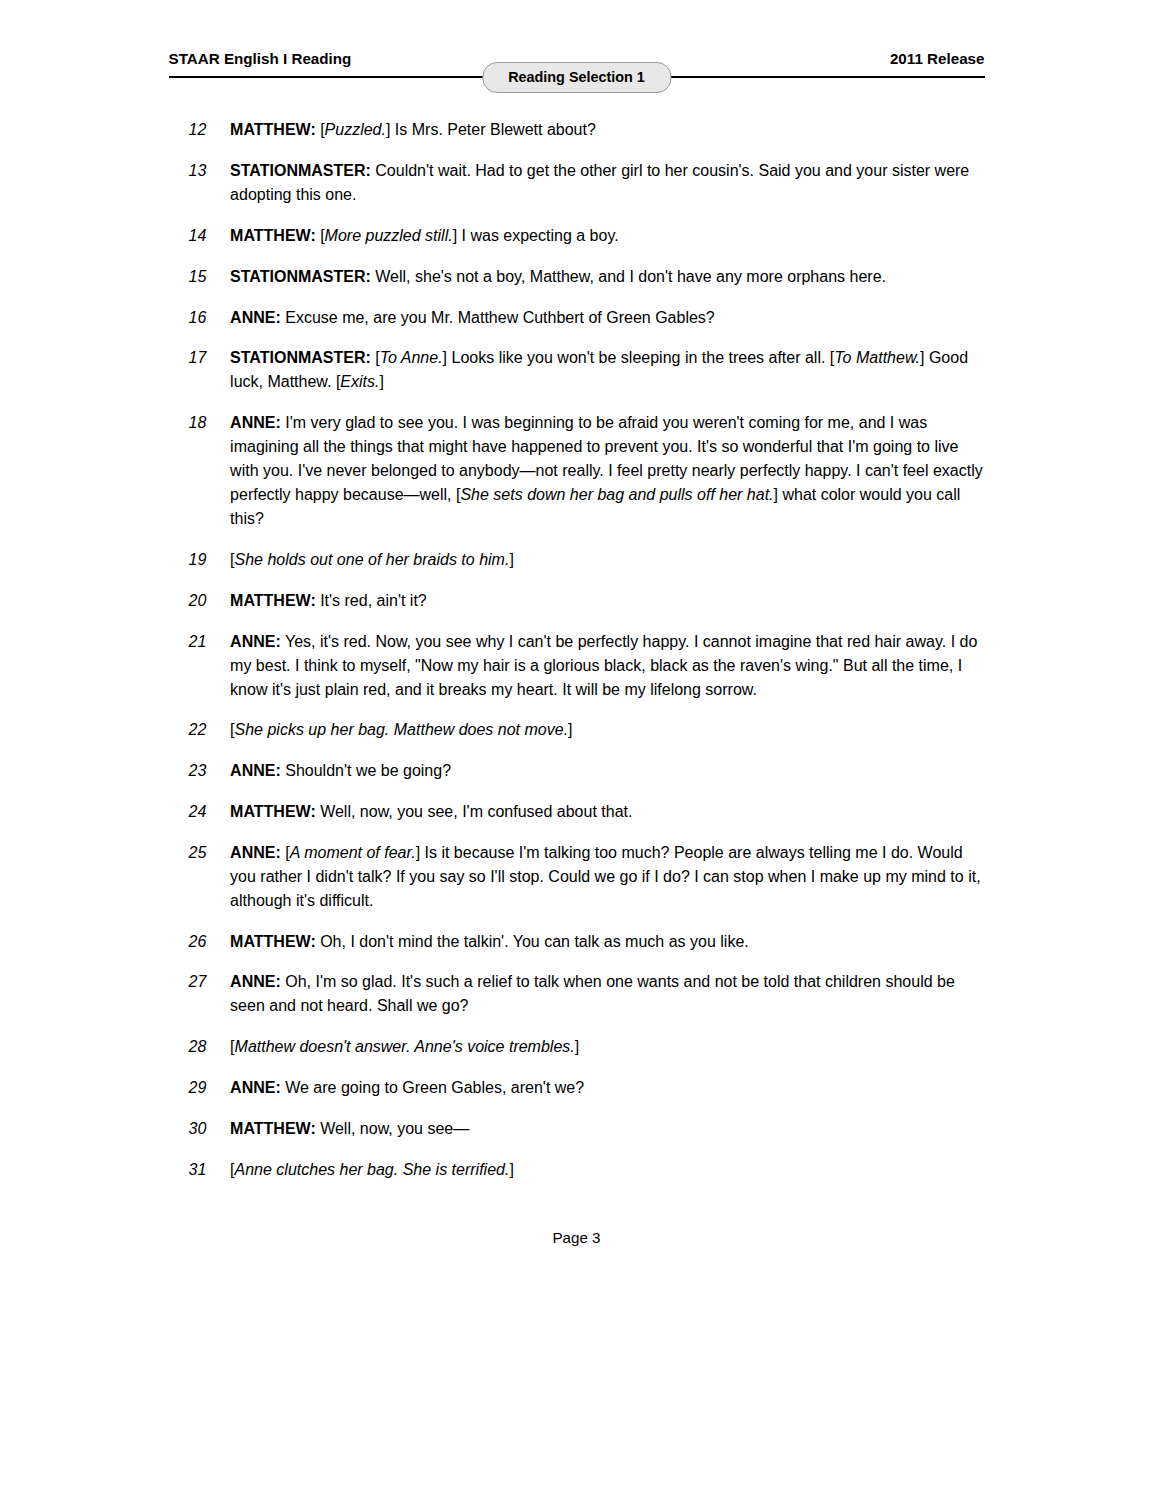STAAR English I Reading 2011 Release
Reading Selection 1
12
Matthew: [Puzzled.] Is Mrs. Peter Blewett about?
13
Stationmaster: Couldn't wait. Had to get the other girl to her cousin's. Said you and your sister were adopting this one.
14
Matthew: [More puzzled still.] I was expecting a boy.
15
Stationmaster: Well, she's not a boy, Matthew, and I don't have any more orphans here.
16
Anne: Excuse me, are you Mr. Matthew Cuthbert of Green Gables?
17
Stationmaster: [To Anne.] Looks like you won't be sleeping in the trees after all. [To Matthew.] Good luck, Matthew. [Exits.]
18
Anne: I'm very glad to see you. I was beginning to be afraid you weren't coming for me, and I was imagining all the things that might have happened to prevent you. It's so wonderful that I'm going to live with you. I've never belonged to anybody—not really. I feel pretty nearly perfectly happy. I can't feel exactly perfectly happy because—well, [She sets down her bag and pulls off her hat.] what color would you call this?
19
[She holds out one of her braids to him.]
20
Matthew: It's red, ain't it?
21
Anne: Yes, it's red. Now, you see why I can't be perfectly happy. I cannot imagine that red hair away. I do my best. I think to myself, "Now my hair is a glorious black, black as the raven's wing." But all the time, I know it's just plain red, and it breaks my heart. It will be my lifelong sorrow.
22
[She picks up her bag. Matthew does not move.]
23
Anne: Shouldn't we be going?
24
Matthew: Well, now, you see, I'm confused about that.
25
Anne: [A moment of fear.] Is it because I'm talking too much? People are always telling me I do. Would you rather I didn't talk? If you say so I'll stop. Could we go if I do? I can stop when I make up my mind to it, although it's difficult.
26
Matthew: Oh, I don't mind the talkin'. You can talk as much as you like.
27
Anne: Oh, I'm so glad. It's such a relief to talk when one wants and not be told that children should be seen and not heard. Shall we go?
28
[Matthew doesn't answer. Anne's voice trembles.]
29
Anne: We are going to Green Gables, aren't we?
30
Matthew: Well, now, you see—
31
[Anne clutches her bag. She is terrified.]
Page 3